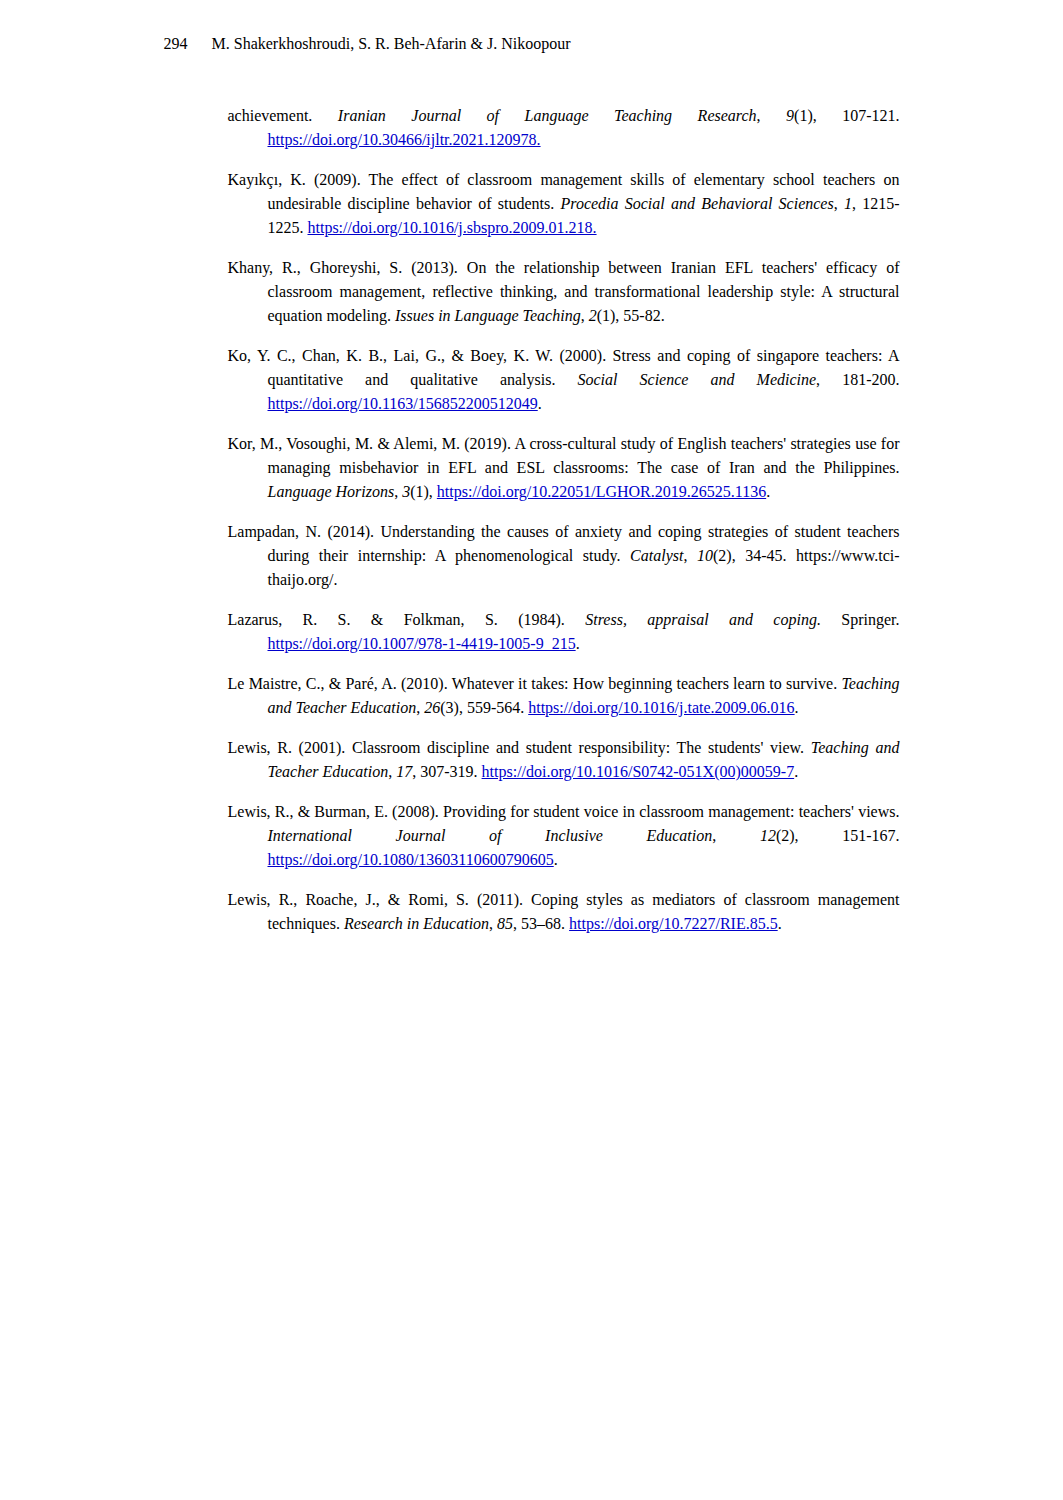294 M. Shakerkhoshroudi, S. R. Beh-Afarin & J. Nikoopour
achievement. Iranian Journal of Language Teaching Research, 9(1), 107-121. https://doi.org/10.30466/ijltr.2021.120978.
Kayıkçı, K. (2009). The effect of classroom management skills of elementary school teachers on undesirable discipline behavior of students. Procedia Social and Behavioral Sciences, 1, 1215-1225. https://doi.org/10.1016/j.sbspro.2009.01.218.
Khany, R., Ghoreyshi, S. (2013). On the relationship between Iranian EFL teachers' efficacy of classroom management, reflective thinking, and transformational leadership style: A structural equation modeling. Issues in Language Teaching, 2(1), 55-82.
Ko, Y. C., Chan, K. B., Lai, G., & Boey, K. W. (2000). Stress and coping of singapore teachers: A quantitative and qualitative analysis. Social Science and Medicine, 181-200. https://doi.org/10.1163/156852200512049.
Kor, M., Vosoughi, M. & Alemi, M. (2019). A cross-cultural study of English teachers' strategies use for managing misbehavior in EFL and ESL classrooms: The case of Iran and the Philippines. Language Horizons, 3(1), https://doi.org/10.22051/LGHOR.2019.26525.1136.
Lampadan, N. (2014). Understanding the causes of anxiety and coping strategies of student teachers during their internship: A phenomenological study. Catalyst, 10(2), 34-45. https://www.tci-thaijo.org/.
Lazarus, R. S. & Folkman, S. (1984). Stress, appraisal and coping. Springer. https://doi.org/10.1007/978-1-4419-1005-9_215.
Le Maistre, C., & Paré, A. (2010). Whatever it takes: How beginning teachers learn to survive. Teaching and Teacher Education, 26(3), 559-564. https://doi.org/10.1016/j.tate.2009.06.016.
Lewis, R. (2001). Classroom discipline and student responsibility: The students' view. Teaching and Teacher Education, 17, 307-319. https://doi.org/10.1016/S0742-051X(00)00059-7.
Lewis, R., & Burman, E. (2008). Providing for student voice in classroom management: teachers' views. International Journal of Inclusive Education, 12(2), 151-167. https://doi.org/10.1080/13603110600790605.
Lewis, R., Roache, J., & Romi, S. (2011). Coping styles as mediators of classroom management techniques. Research in Education, 85, 53–68. https://doi.org/10.7227/RIE.85.5.